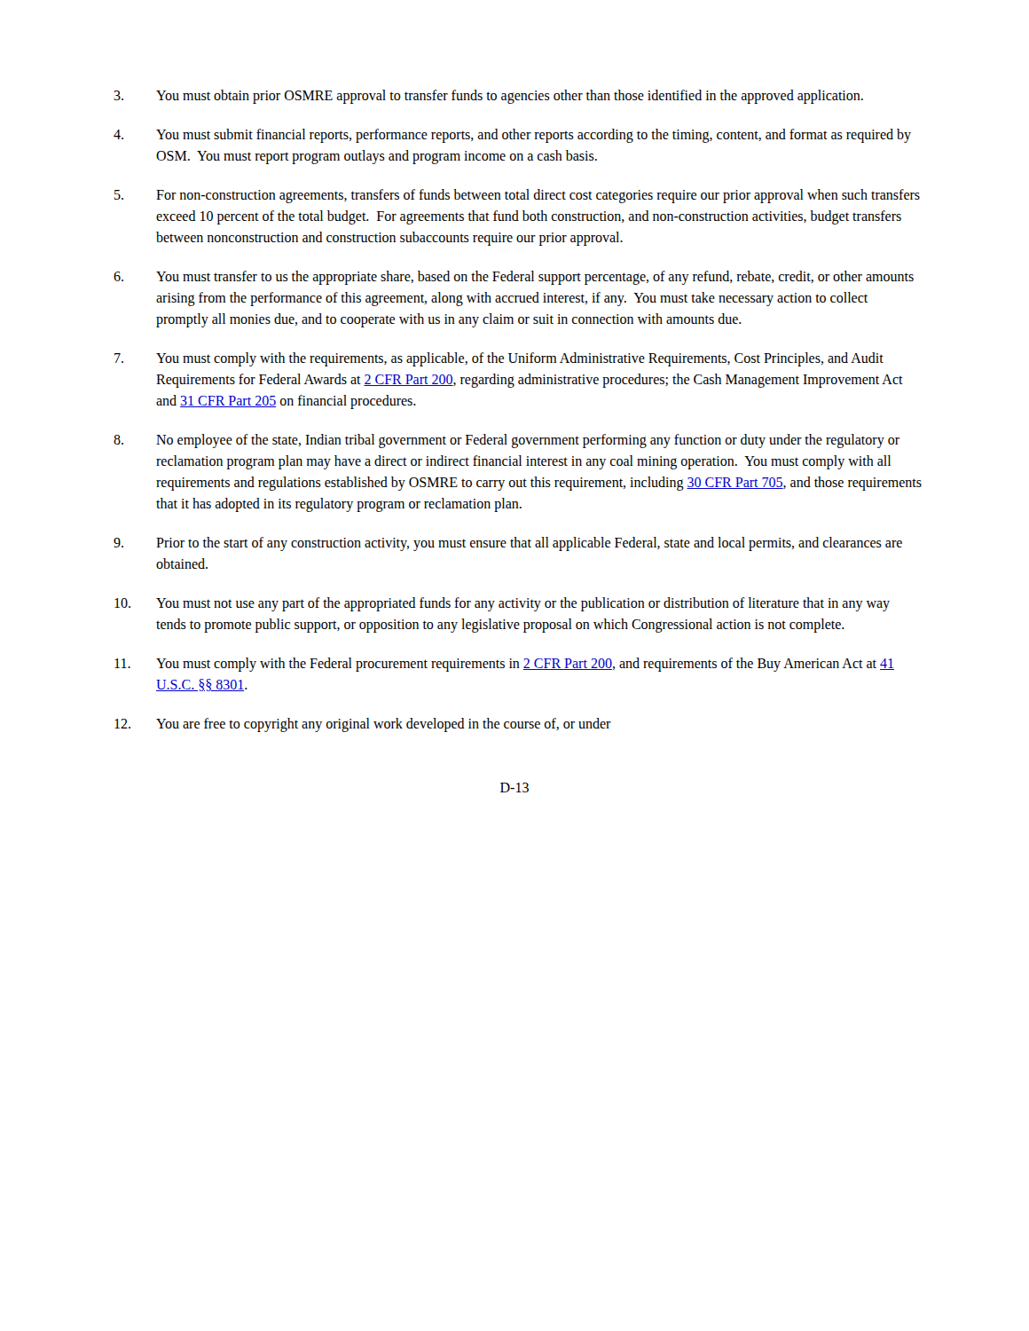3. You must obtain prior OSMRE approval to transfer funds to agencies other than those identified in the approved application.
4. You must submit financial reports, performance reports, and other reports according to the timing, content, and format as required by OSM. You must report program outlays and program income on a cash basis.
5. For non-construction agreements, transfers of funds between total direct cost categories require our prior approval when such transfers exceed 10 percent of the total budget. For agreements that fund both construction, and non-construction activities, budget transfers between nonconstruction and construction subaccounts require our prior approval.
6. You must transfer to us the appropriate share, based on the Federal support percentage, of any refund, rebate, credit, or other amounts arising from the performance of this agreement, along with accrued interest, if any. You must take necessary action to collect promptly all monies due, and to cooperate with us in any claim or suit in connection with amounts due.
7. You must comply with the requirements, as applicable, of the Uniform Administrative Requirements, Cost Principles, and Audit Requirements for Federal Awards at 2 CFR Part 200, regarding administrative procedures; the Cash Management Improvement Act and 31 CFR Part 205 on financial procedures.
8. No employee of the state, Indian tribal government or Federal government performing any function or duty under the regulatory or reclamation program plan may have a direct or indirect financial interest in any coal mining operation. You must comply with all requirements and regulations established by OSMRE to carry out this requirement, including 30 CFR Part 705, and those requirements that it has adopted in its regulatory program or reclamation plan.
9. Prior to the start of any construction activity, you must ensure that all applicable Federal, state and local permits, and clearances are obtained.
10. You must not use any part of the appropriated funds for any activity or the publication or distribution of literature that in any way tends to promote public support, or opposition to any legislative proposal on which Congressional action is not complete.
11. You must comply with the Federal procurement requirements in 2 CFR Part 200, and requirements of the Buy American Act at 41 U.S.C. §§ 8301.
12. You are free to copyright any original work developed in the course of, or under
D-13